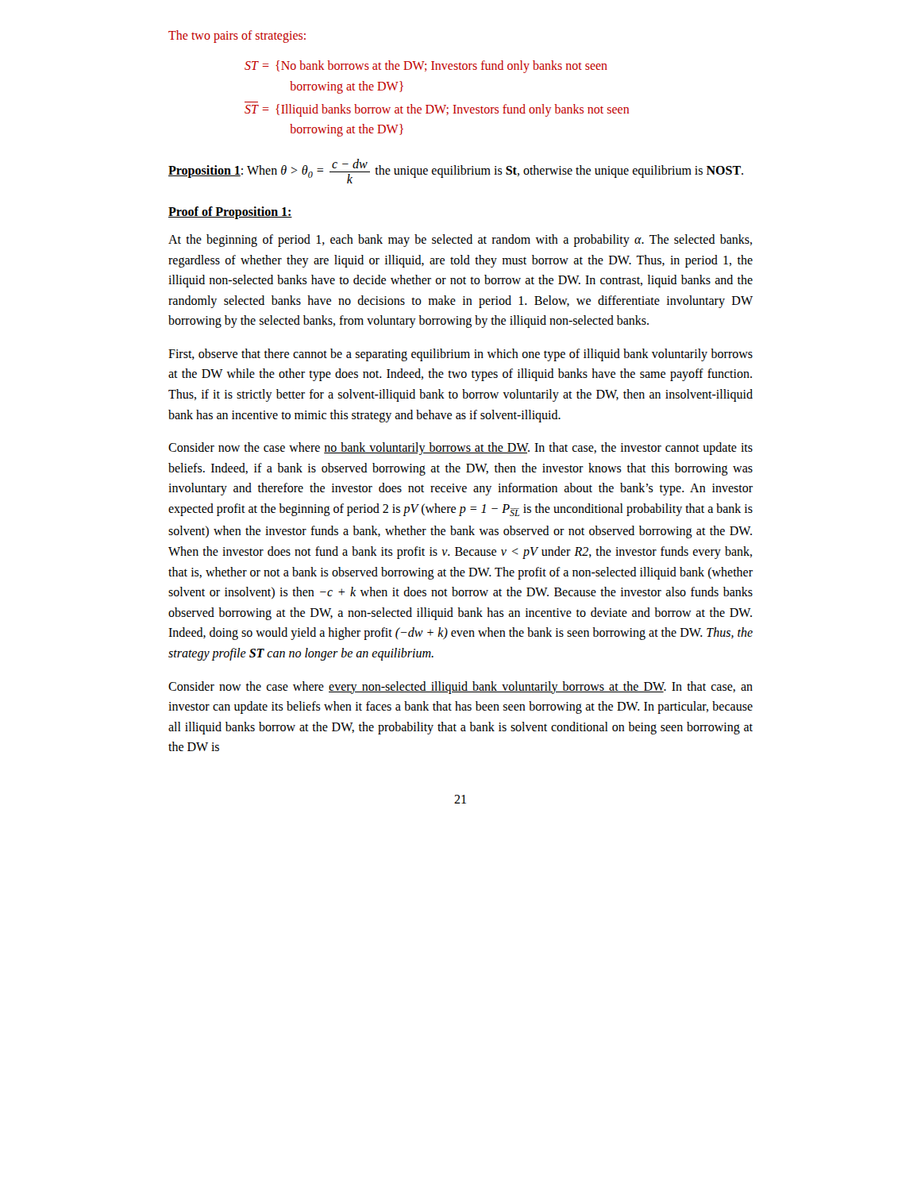The two pairs of strategies:
ST = {No bank borrows at the DW; Investors fund only banks not seenborrowing at the DW}
ST = {Illiquid banks borrow at the DW; Investors fund only banks not seenborrowing at the DW}
Proposition 1: When θ > θ0 = c − dw k the unique equilibrium is St, otherwise the unique equilibrium is NOST.
Proof of Proposition 1:
At the beginning of period 1, each bank may be selected at random with a probability α. The selected banks, regardless of whether they are liquid or illiquid, are told they must borrow at the DW. Thus, in period 1, the illiquid non-selected banks have to decide whether or not to borrow at the DW. In contrast, liquid banks and the randomly selected banks have no decisions to make in period 1. Below, we differentiate involuntary DW borrowing by the selected banks, from voluntary borrowing by the illiquid non-selected banks.
First, observe that there cannot be a separating equilibrium in which one type of illiquid bank voluntarily borrows at the DW while the other type does not. Indeed, the two types of illiquid banks have the same payoff function. Thus, if it is strictly better for a solvent-illiquid bank to borrow voluntarily at the DW, then an insolvent-illiquid bank has an incentive to mimic this strategy and behave as if solvent-illiquid.
Consider now the case where no bank voluntarily borrows at the DW. In that case, the investor cannot update its beliefs. Indeed, if a bank is observed borrowing at the DW, then the investor knows that this borrowing was involuntary and therefore the investor does not receive any information about the bank’s type. An investor expected profit at the beginning of period 2 is pV (where p = 1 − PS̅L̅ is the unconditional probability that a bank is solvent) when the investor funds a bank, whether the bank was observed or not observed borrowing at the DW. When the investor does not fund a bank its profit is ν. Because ν < pV under R2, the investor funds every bank, that is, whether or not a bank is observed borrowing at the DW. The profit of a non-selected illiquid bank (whether solvent or insolvent) is then −c + k when it does not borrow at the DW. Because the investor also funds banks observed borrowing at the DW, a non-selected illiquid bank has an incentive to deviate and borrow at the DW. Indeed, doing so would yield a higher profit (−dw + k) even when the bank is seen borrowing at the DW. Thus, the strategy profile ST can no longer be an equilibrium.
Consider now the case where every non-selected illiquid bank voluntarily borrows at the DW. In that case, an investor can update its beliefs when it faces a bank that has been seen borrowing at the DW. In particular, because all illiquid banks borrow at the DW, the probability that a bank is solvent conditional on being seen borrowing at the DW is
21